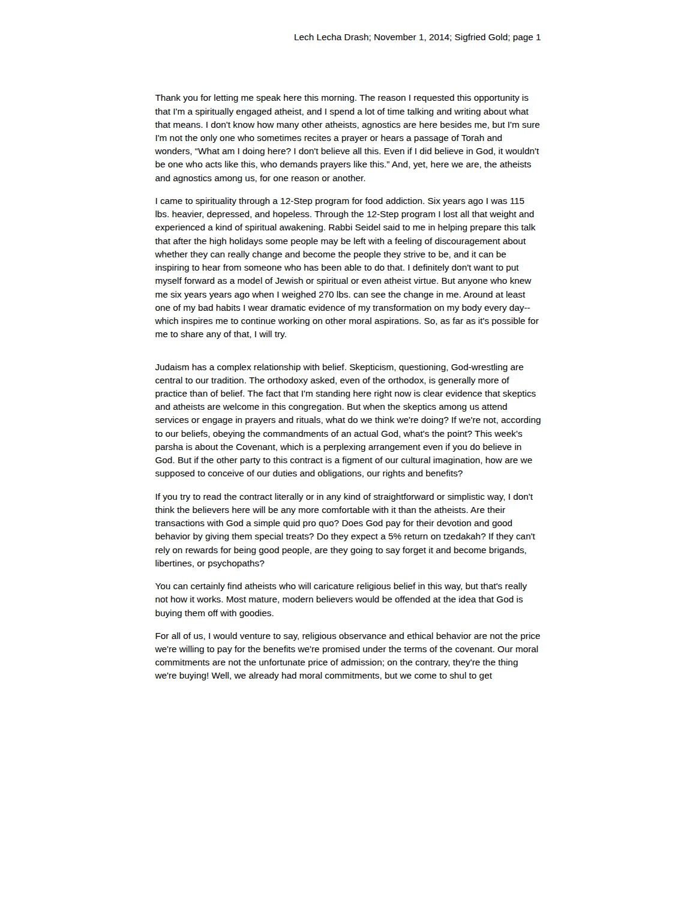Lech Lecha Drash; November 1, 2014; Sigfried Gold; page 1
Thank you for letting me speak here this morning. The reason I requested this opportunity is that I'm a spiritually engaged atheist, and I spend a lot of time talking and writing about what that means. I don't know how many other atheists, agnostics are here besides me, but I'm sure I'm not the only one who sometimes recites a prayer or hears a passage of Torah and wonders, “What am I doing here? I don't believe all this. Even if I did believe in God, it wouldn't be one who acts like this, who demands prayers like this.” And, yet, here we are, the atheists and agnostics among us, for one reason or another.
I came to spirituality through a 12-Step program for food addiction. Six years ago I was 115 lbs. heavier, depressed, and hopeless. Through the 12-Step program I lost all that weight and experienced a kind of spiritual awakening. Rabbi Seidel said to me in helping prepare this talk that after the high holidays some people may be left with a feeling of discouragement about whether they can really change and become the people they strive to be, and it can be inspiring to hear from someone who has been able to do that. I definitely don't want to put myself forward as a model of Jewish or spiritual or even atheist virtue. But anyone who knew me six years years ago when I weighed 270 lbs. can see the change in me. Around at least one of my bad habits I wear dramatic evidence of my transformation on my body every day--which inspires me to continue working on other moral aspirations. So, as far as it's possible for me to share any of that, I will try.
Judaism has a complex relationship with belief. Skepticism, questioning, God-wrestling are central to our tradition. The orthodoxy asked, even of the orthodox, is generally more of practice than of belief. The fact that I'm standing here right now is clear evidence that skeptics and atheists are welcome in this congregation. But when the skeptics among us attend services or engage in prayers and rituals, what do we think we're doing? If we're not, according to our beliefs, obeying the commandments of an actual God, what's the point? This week's parsha is about the Covenant, which is a perplexing arrangement even if you do believe in God. But if the other party to this contract is a figment of our cultural imagination, how are we supposed to conceive of our duties and obligations, our rights and benefits?
If you try to read the contract literally or in any kind of straightforward or simplistic way, I don't think the believers here will be any more comfortable with it than the atheists. Are their transactions with God a simple quid pro quo? Does God pay for their devotion and good behavior by giving them special treats? Do they expect a 5% return on tzedakah? If they can't rely on rewards for being good people, are they going to say forget it and become brigands, libertines, or psychopaths?
You can certainly find atheists who will caricature religious belief in this way, but that's really not how it works. Most mature, modern believers would be offended at the idea that God is buying them off with goodies.
For all of us, I would venture to say, religious observance and ethical behavior are not the price we're willing to pay for the benefits we're promised under the terms of the covenant. Our moral commitments are not the unfortunate price of admission; on the contrary, they're the thing we're buying! Well, we already had moral commitments, but we come to shul to get